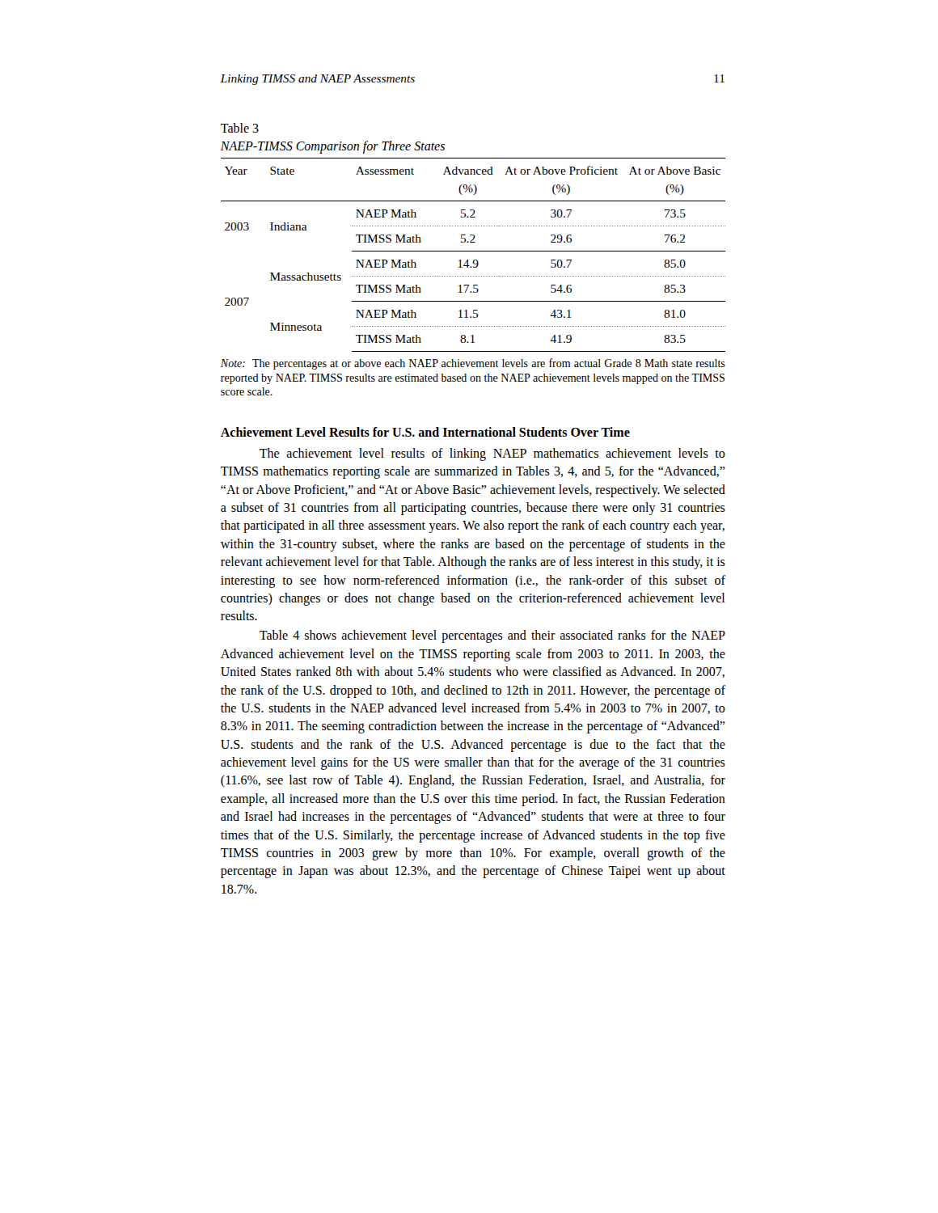Linking TIMSS and NAEP Assessments 11
Table 3 NAEP-TIMSS Comparison for Three States
| Year | State | Assessment | Advanced (%) | At or Above Proficient (%) | At or Above Basic (%) |
| --- | --- | --- | --- | --- | --- |
| 2003 | Indiana | NAEP Math | 5.2 | 30.7 | 73.5 |
| TIMSS Math | 5.2 | 29.6 | 76.2 |
| 2007 | Massachusetts | NAEP Math | 14.9 | 50.7 | 85.0 |
| TIMSS Math | 17.5 | 54.6 | 85.3 |
| Minnesota | NAEP Math | 11.5 | 43.1 | 81.0 |
| TIMSS Math | 8.1 | 41.9 | 83.5 |
Note: The percentages at or above each NAEP achievement levels are from actual Grade 8 Math state results reported by NAEP. TIMSS results are estimated based on the NAEP achievement levels mapped on the TIMSS score scale.
Achievement Level Results for U.S. and International Students Over Time
The achievement level results of linking NAEP mathematics achievement levels to TIMSS mathematics reporting scale are summarized in Tables 3, 4, and 5, for the “Advanced,” “At or Above Proficient,” and “At or Above Basic” achievement levels, respectively. We selected a subset of 31 countries from all participating countries, because there were only 31 countries that participated in all three assessment years. We also report the rank of each country each year, within the 31-country subset, where the ranks are based on the percentage of students in the relevant achievement level for that Table. Although the ranks are of less interest in this study, it is interesting to see how norm-referenced information (i.e., the rank-order of this subset of countries) changes or does not change based on the criterion-referenced achievement level results.
Table 4 shows achievement level percentages and their associated ranks for the NAEP Advanced achievement level on the TIMSS reporting scale from 2003 to 2011. In 2003, the United States ranked 8th with about 5.4% students who were classified as Advanced. In 2007, the rank of the U.S. dropped to 10th, and declined to 12th in 2011. However, the percentage of the U.S. students in the NAEP advanced level increased from 5.4% in 2003 to 7% in 2007, to 8.3% in 2011. The seeming contradiction between the increase in the percentage of “Advanced” U.S. students and the rank of the U.S. Advanced percentage is due to the fact that the achievement level gains for the US were smaller than that for the average of the 31 countries (11.6%, see last row of Table 4). England, the Russian Federation, Israel, and Australia, for example, all increased more than the U.S over this time period. In fact, the Russian Federation and Israel had increases in the percentages of “Advanced” students that were at three to four times that of the U.S. Similarly, the percentage increase of Advanced students in the top five TIMSS countries in 2003 grew by more than 10%. For example, overall growth of the percentage in Japan was about 12.3%, and the percentage of Chinese Taipei went up about 18.7%.